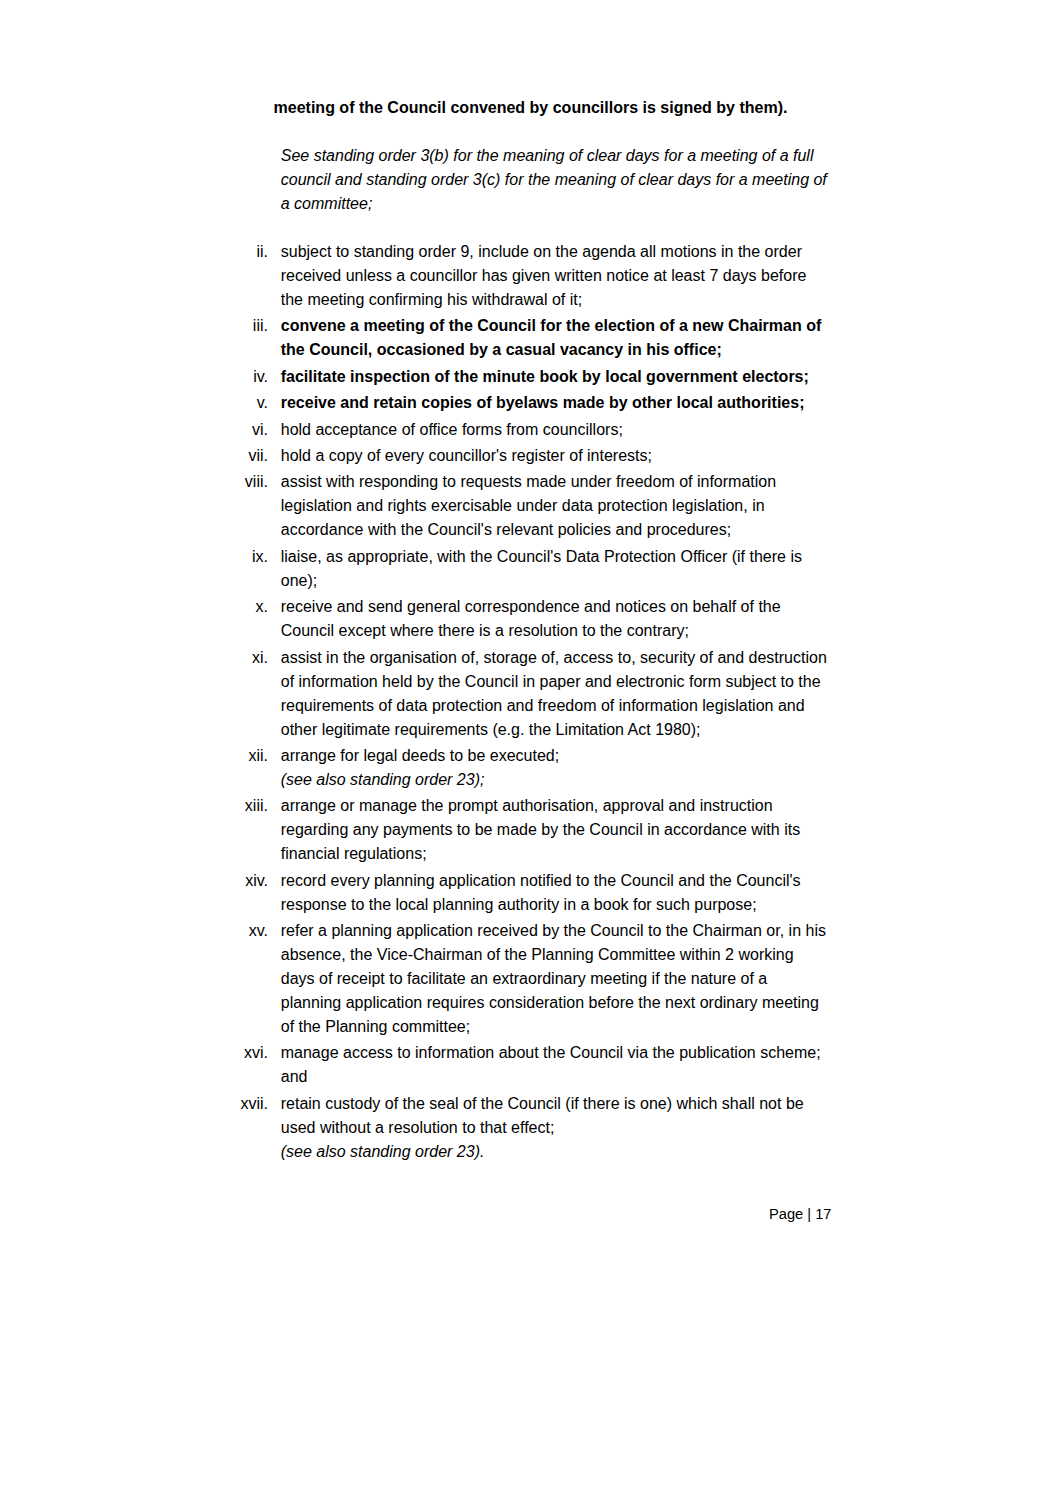meeting of the Council convened by councillors is signed by them).
See standing order 3(b) for the meaning of clear days for a meeting of a full council and standing order 3(c) for the meaning of clear days for a meeting of a committee;
ii. subject to standing order 9, include on the agenda all motions in the order received unless a councillor has given written notice at least 7 days before the meeting confirming his withdrawal of it;
iii. convene a meeting of the Council for the election of a new Chairman of the Council, occasioned by a casual vacancy in his office;
iv. facilitate inspection of the minute book by local government electors;
v. receive and retain copies of byelaws made by other local authorities;
vi. hold acceptance of office forms from councillors;
vii. hold a copy of every councillor's register of interests;
viii. assist with responding to requests made under freedom of information legislation and rights exercisable under data protection legislation, in accordance with the Council's relevant policies and procedures;
ix. liaise, as appropriate, with the Council's Data Protection Officer (if there is one);
x. receive and send general correspondence and notices on behalf of the Council except where there is a resolution to the contrary;
xi. assist in the organisation of, storage of, access to, security of and destruction of information held by the Council in paper and electronic form subject to the requirements of data protection and freedom of information legislation and other legitimate requirements (e.g. the Limitation Act 1980);
xii. arrange for legal deeds to be executed;
(see also standing order 23);
xiii. arrange or manage the prompt authorisation, approval and instruction regarding any payments to be made by the Council in accordance with its financial regulations;
xiv. record every planning application notified to the Council and the Council's response to the local planning authority in a book for such purpose;
xv. refer a planning application received by the Council to the Chairman or, in his absence, the Vice-Chairman of the Planning Committee within 2 working days of receipt to facilitate an extraordinary meeting if the nature of a planning application requires consideration before the next ordinary meeting of the Planning committee;
xvi. manage access to information about the Council via the publication scheme; and
xvii. retain custody of the seal of the Council (if there is one) which shall not be used without a resolution to that effect;
(see also standing order 23).
Page | 17